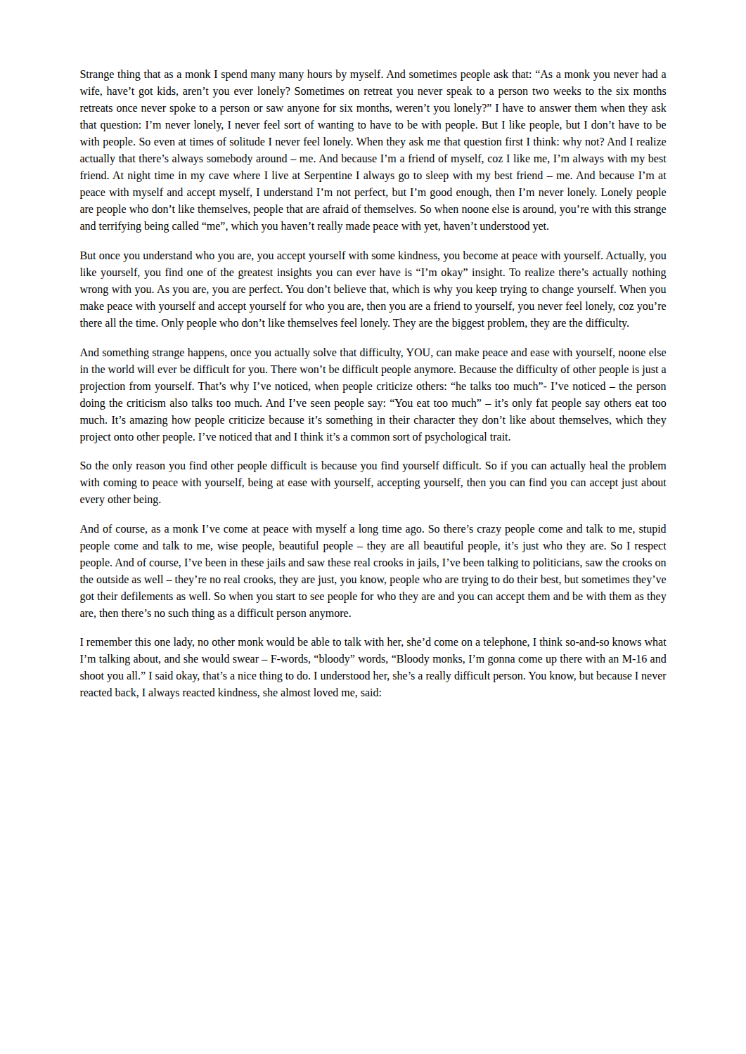Strange thing that as a monk I spend many many hours by myself. And sometimes people ask that: “As a monk you never had a wife, have’t got kids, aren’t you ever lonely? Sometimes on retreat you never speak to a person two weeks to the six months retreats once never spoke to a person or saw anyone for six months, weren’t you lonely?” I have to answer them when they ask that question: I’m never lonely, I never feel sort of wanting to have to be with people. But I like people, but I don’t have to be with people. So even at times of solitude I never feel lonely. When they ask me that question first I think: why not? And I realize actually that there’s always somebody around – me. And because I’m a friend of myself, coz I like me, I’m always with my best friend. At night time in my cave where I live at Serpentine I always go to sleep with my best friend – me. And because I’m at peace with myself and accept myself, I understand I’m not perfect, but I’m good enough, then I’m never lonely. Lonely people are people who don’t like themselves, people that are afraid of themselves. So when noone else is around, you’re with this strange and terrifying being called “me”, which you haven’t really made peace with yet, haven’t understood yet.
But once you understand who you are, you accept yourself with some kindness, you become at peace with yourself. Actually, you like yourself, you find one of the greatest insights you can ever have is “I’m okay” insight. To realize there’s actually nothing wrong with you. As you are, you are perfect. You don’t believe that, which is why you keep trying to change yourself. When you make peace with yourself and accept yourself for who you are, then you are a friend to yourself, you never feel lonely, coz you’re there all the time. Only people who don’t like themselves feel lonely. They are the biggest problem, they are the difficulty.
And something strange happens, once you actually solve that difficulty, YOU, can make peace and ease with yourself, noone else in the world will ever be difficult for you. There won’t be difficult people anymore. Because the difficulty of other people is just a projection from yourself. That’s why I’ve noticed, when people criticize others: “he talks too much”- I’ve noticed – the person doing the criticism also talks too much. And I’ve seen people say: “You eat too much” – it’s only fat people say others eat too much. It’s amazing how people criticize because it’s something in their character they don’t like about themselves, which they project onto other people. I’ve noticed that and I think it’s a common sort of psychological trait.
So the only reason you find other people difficult is because you find yourself difficult. So if you can actually heal the problem with coming to peace with yourself, being at ease with yourself, accepting yourself, then you can find you can accept just about every other being.
And of course, as a monk I’ve come at peace with myself a long time ago. So there’s crazy people come and talk to me, stupid people come and talk to me, wise people, beautiful people – they are all beautiful people, it’s just who they are. So I respect people. And of course, I’ve been in these jails and saw these real crooks in jails, I’ve been talking to politicians, saw the crooks on the outside as well – they’re no real crooks, they are just, you know, people who are trying to do their best, but sometimes they’ve got their defilements as well. So when you start to see people for who they are and you can accept them and be with them as they are, then there’s no such thing as a difficult person anymore.
I remember this one lady, no other monk would be able to talk with her, she’d come on a telephone, I think so-and-so knows what I’m talking about, and she would swear – F-words, “bloody” words, “Bloody monks, I’m gonna come up there with an M-16 and shoot you all.” I said okay, that’s a nice thing to do. I understood her, she’s a really difficult person. You know, but because I never reacted back, I always reacted kindness, she almost loved me, said: